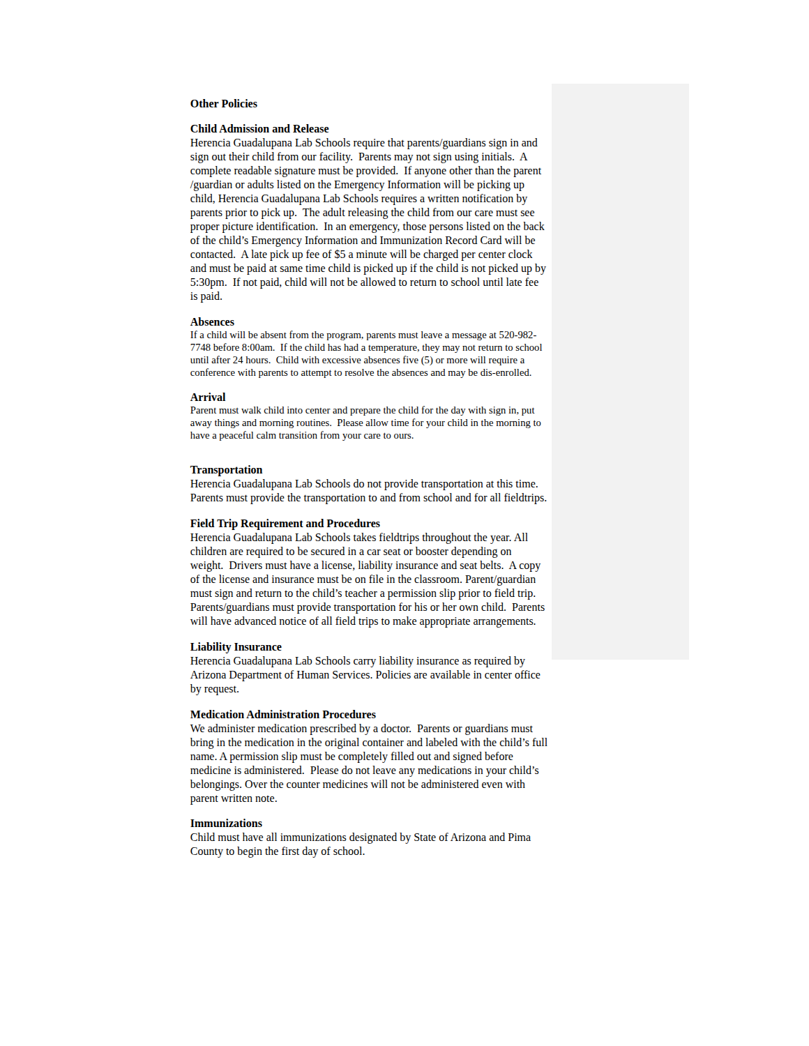Other Policies
Child Admission and Release
Herencia Guadalupana Lab Schools require that parents/guardians sign in and sign out their child from our facility. Parents may not sign using initials. A complete readable signature must be provided. If anyone other than the parent /guardian or adults listed on the Emergency Information will be picking up child, Herencia Guadalupana Lab Schools requires a written notification by parents prior to pick up. The adult releasing the child from our care must see proper picture identification. In an emergency, those persons listed on the back of the child’s Emergency Information and Immunization Record Card will be contacted. A late pick up fee of $5 a minute will be charged per center clock and must be paid at same time child is picked up if the child is not picked up by 5:30pm. If not paid, child will not be allowed to return to school until late fee is paid.
Absences
If a child will be absent from the program, parents must leave a message at 520-982-7748 before 8:00am. If the child has had a temperature, they may not return to school until after 24 hours. Child with excessive absences five (5) or more will require a conference with parents to attempt to resolve the absences and may be dis-enrolled.
Arrival
Parent must walk child into center and prepare the child for the day with sign in, put away things and morning routines. Please allow time for your child in the morning to have a peaceful calm transition from your care to ours.
Transportation
Herencia Guadalupana Lab Schools do not provide transportation at this time. Parents must provide the transportation to and from school and for all fieldtrips.
Field Trip Requirement and Procedures
Herencia Guadalupana Lab Schools takes fieldtrips throughout the year. All children are required to be secured in a car seat or booster depending on weight. Drivers must have a license, liability insurance and seat belts. A copy of the license and insurance must be on file in the classroom. Parent/guardian must sign and return to the child’s teacher a permission slip prior to field trip. Parents/guardians must provide transportation for his or her own child. Parents will have advanced notice of all field trips to make appropriate arrangements.
Liability Insurance
Herencia Guadalupana Lab Schools carry liability insurance as required by Arizona Department of Human Services. Policies are available in center office by request.
Medication Administration Procedures
We administer medication prescribed by a doctor. Parents or guardians must bring in the medication in the original container and labeled with the child’s full name. A permission slip must be completely filled out and signed before medicine is administered. Please do not leave any medications in your child’s belongings. Over the counter medicines will not be administered even with parent written note.
Immunizations
Child must have all immunizations designated by State of Arizona and Pima County to begin the first day of school.